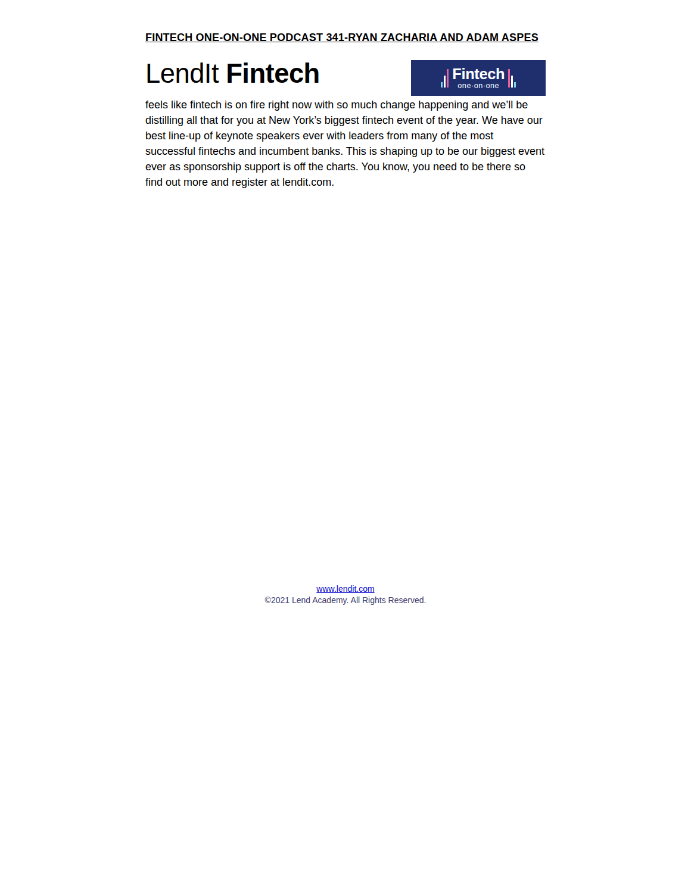FINTECH ONE-ON-ONE PODCAST 341-RYAN ZACHARIA AND ADAM ASPES
LendIt Fintech
Fintech one·on·one
feels like fintech is on fire right now with so much change happening and we’ll be distilling all that for you at New York’s biggest fintech event of the year. We have our best line-up of keynote speakers ever with leaders from many of the most successful fintechs and incumbent banks. This is shaping up to be our biggest event ever as sponsorship support is off the charts. You know, you need to be there so find out more and register at lendit.com.
www.lendit.com
©2021 Lend Academy. All Rights Reserved.